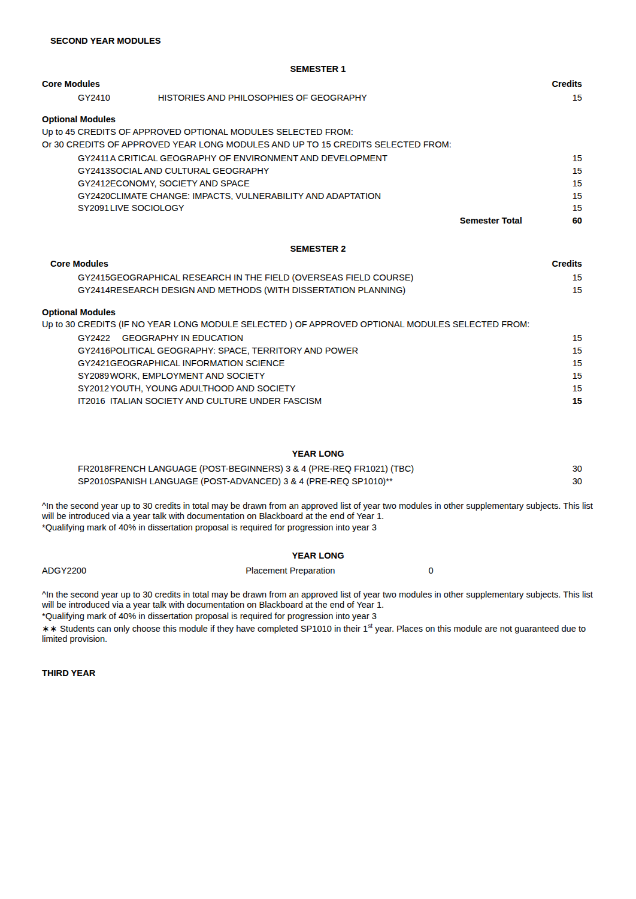SECOND YEAR MODULES
SEMESTER 1
| Core Modules | | | Credits |
| GY2410 | HISTORIES AND PHILOSOPHIES OF GEOGRAPHY | | 15 |
Optional Modules
Up to 45 CREDITS OF APPROVED OPTIONAL MODULES SELECTED FROM:
Or 30 CREDITS OF APPROVED YEAR LONG MODULES AND UP TO 15 CREDITS SELECTED FROM:
| GY2411 | A CRITICAL GEOGRAPHY OF ENVIRONMENT AND DEVELOPMENT | | 15 |
| GY2413 | SOCIAL AND CULTURAL GEOGRAPHY | | 15 |
| GY2412 | ECONOMY, SOCIETY AND SPACE | | 15 |
| GY2420 | CLIMATE CHANGE: IMPACTS, VULNERABILITY AND ADAPTATION | | 15 |
| SY2091 | LIVE SOCIOLOGY | | 15 |
| | | Semester Total | 60 |
SEMESTER 2
| Core Modules | | | Credits |
| GY2415 | GEOGRAPHICAL RESEARCH IN THE FIELD (OVERSEAS FIELD COURSE) | | 15 |
| GY2414 | RESEARCH DESIGN AND METHODS (WITH DISSERTATION PLANNING) | | 15 |
Optional Modules
Up to 30 CREDITS (IF NO YEAR LONG MODULE SELECTED ) OF APPROVED OPTIONAL MODULES SELECTED FROM:
| GY2422 | GEOGRAPHY IN EDUCATION | | 15 |
| GY2416 | POLITICAL GEOGRAPHY: SPACE, TERRITORY AND POWER | | 15 |
| GY2421 | GEOGRAPHICAL INFORMATION SCIENCE | | 15 |
| SY2089 | WORK, EMPLOYMENT AND SOCIETY | | 15 |
| SY2012 | YOUTH, YOUNG ADULTHOOD AND SOCIETY | | 15 |
| IT2016 | ITALIAN SOCIETY AND CULTURE UNDER FASCISM | | 15 |
YEAR LONG
| FR2018 | FRENCH LANGUAGE (POST-BEGINNERS) 3 & 4 (PRE-REQ FR1021) (TBC) | | 30 |
| SP2010 | SPANISH LANGUAGE (POST-ADVANCED) 3 & 4 (PRE-REQ SP1010)** | | 30 |
^In the second year up to 30 credits in total may be drawn from an approved list of year two modules in other supplementary subjects. This list will be introduced via a year talk with documentation on Blackboard at the end of Year 1.
*Qualifying mark of 40% in dissertation proposal is required for progression into year 3
YEAR LONG
| ADGY2200 | Placement Preparation | 0 |
^In the second year up to 30 credits in total may be drawn from an approved list of year two modules in other supplementary subjects. This list will be introduced via a year talk with documentation on Blackboard at the end of Year 1.
*Qualifying mark of 40% in dissertation proposal is required for progression into year 3
∗∗ Students can only choose this module if they have completed SP1010 in their 1st year. Places on this module are not guaranteed due to limited provision.
THIRD YEAR